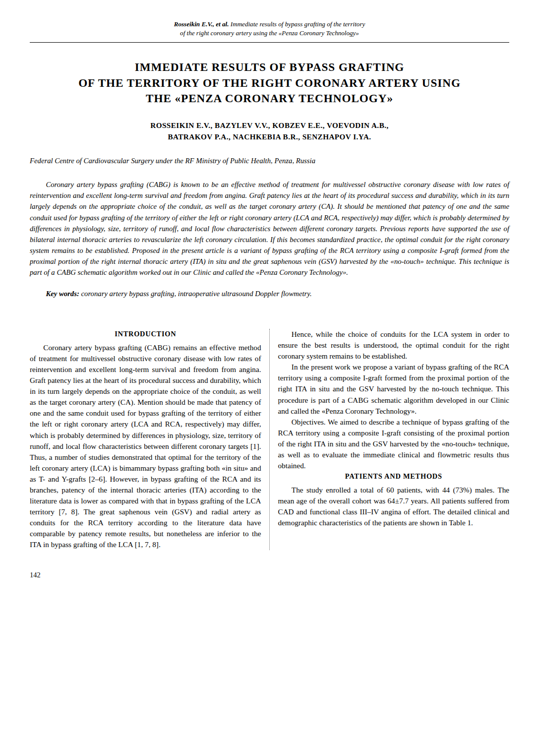Rosseikin E.V., et al. Immediate results of bypass grafting of the territory
of the right coronary artery using the «Penza Coronary Technology»
Immediate results of bypass grafting
of the territory of the right coronary artery using
the «Penza Coronary Technology»
Rosseikin E.V., Bazylev V.V., Kobzev E.E., Voevodin A.B.,
Batrakov P.A., Nachkebia B.R., Senzhapov I.Ya.
Federal Centre of Cardiovascular Surgery under the RF Ministry of Public Health, Penza, Russia
Coronary artery bypass grafting (CABG) is known to be an effective method of treatment for multivessel obstructive coronary disease with low rates of reintervention and excellent long-term survival and freedom from angina. Graft patency lies at the heart of its procedural success and durability, which in its turn largely depends on the appropriate choice of the conduit, as well as the target coronary artery (CA). It should be mentioned that patency of one and the same conduit used for bypass grafting of the territory of either the left or right coronary artery (LCA and RCA, respectively) may differ, which is probably determined by differences in physiology, size, territory of runoff, and local flow characteristics between different coronary targets. Previous reports have supported the use of bilateral internal thoracic arteries to revascularize the left coronary circulation. If this becomes standardized practice, the optimal conduit for the right coronary system remains to be established. Proposed in the present article is a variant of bypass grafting of the RCA territory using a composite I-graft formed from the proximal portion of the right internal thoracic artery (ITA) in situ and the great saphenous vein (GSV) harvested by the «no-touch» technique. This technique is part of a CABG schematic algorithm worked out in our Clinic and called the «Penza Coronary Technology».
Key words: coronary artery bypass grafting, intraoperative ultrasound Doppler flowmetry.
Introduction
Coronary artery bypass grafting (CABG) remains an effective method of treatment for multivessel obstructive coronary disease with low rates of reintervention and excellent long-term survival and freedom from angina. Graft patency lies at the heart of its procedural success and durability, which in its turn largely depends on the appropriate choice of the conduit, as well as the target coronary artery (CA). Mention should be made that patency of one and the same conduit used for bypass grafting of the territory of either the left or right coronary artery (LCA and RCA, respectively) may differ, which is probably determined by differences in physiology, size, territory of runoff, and local flow characteristics between different coronary targets [1]. Thus, a number of studies demonstrated that optimal for the territory of the left coronary artery (LCA) is bimammary bypass grafting both «in situ» and as T- and Y-grafts [2–6]. However, in bypass grafting of the RCA and its branches, patency of the internal thoracic arteries (ITA) according to the literature data is lower as compared with that in bypass grafting of the LCA territory [7, 8]. The great saphenous vein (GSV) and radial artery as conduits for the RCA territory according to the literature data have comparable by patency remote results, but nonetheless are inferior to the ITA in bypass grafting of the LCA [1, 7, 8].
Hence, while the choice of conduits for the LCA system in order to ensure the best results is understood, the optimal conduit for the right coronary system remains to be established.
In the present work we propose a variant of bypass grafting of the RCA territory using a composite I-graft formed from the proximal portion of the right ITA in situ and the GSV harvested by the no-touch technique. This procedure is part of a CABG schematic algorithm developed in our Clinic and called the «Penza Coronary Technology».
Objectives. We aimed to describe a technique of bypass grafting of the RCA territory using a composite I-graft consisting of the proximal portion of the right ITA in situ and the GSV harvested by the «no-touch» technique, as well as to evaluate the immediate clinical and flowmetric results thus obtained.
Patients and methods
The study enrolled a total of 60 patients, with 44 (73%) males. The mean age of the overall cohort was 64±7.7 years. All patients suffered from CAD and functional class III–IV angina of effort. The detailed clinical and demographic characteristics of the patients are shown in Table 1.
142